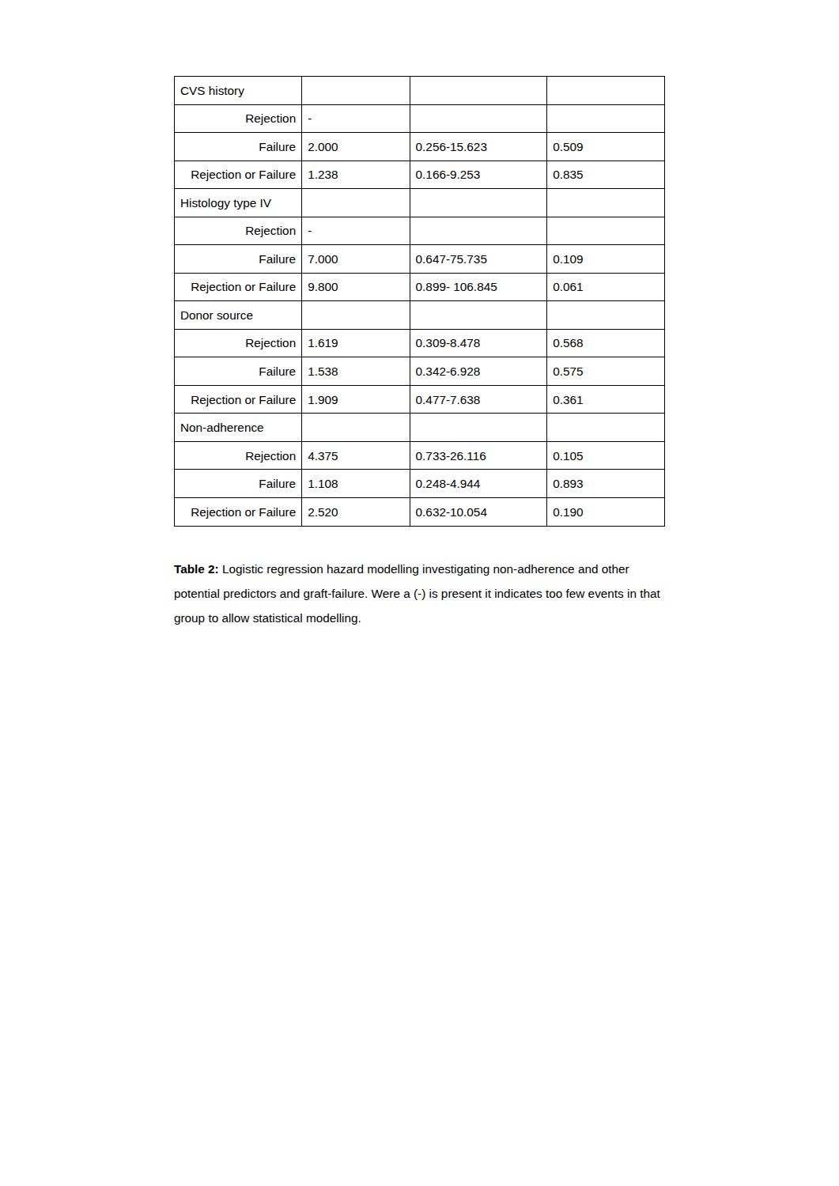| CVS history | | | |
| Rejection | - | | |
| Failure | 2.000 | 0.256-15.623 | 0.509 |
| Rejection or Failure | 1.238 | 0.166-9.253 | 0.835 |
| Histology type IV | | | |
| Rejection | - | | |
| Failure | 7.000 | 0.647-75.735 | 0.109 |
| Rejection or Failure | 9.800 | 0.899- 106.845 | 0.061 |
| Donor source | | | |
| Rejection | 1.619 | 0.309-8.478 | 0.568 |
| Failure | 1.538 | 0.342-6.928 | 0.575 |
| Rejection or Failure | 1.909 | 0.477-7.638 | 0.361 |
| Non-adherence | | | |
| Rejection | 4.375 | 0.733-26.116 | 0.105 |
| Failure | 1.108 | 0.248-4.944 | 0.893 |
| Rejection or Failure | 2.520 | 0.632-10.054 | 0.190 |
Table 2: Logistic regression hazard modelling investigating non-adherence and other potential predictors and graft-failure. Were a (-) is present it indicates too few events in that group to allow statistical modelling.